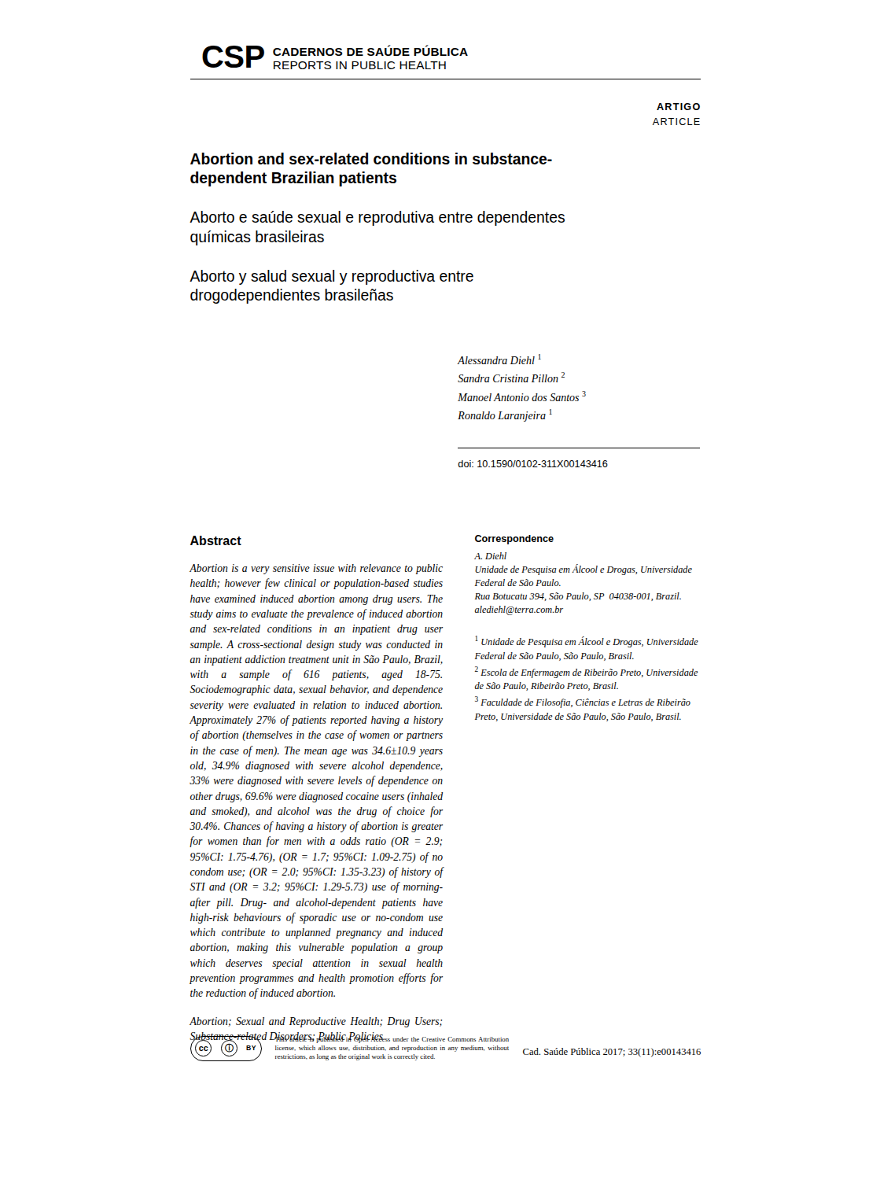CSP
CADERNOS DE SAÚDE PÚBLICA
REPORTS IN PUBLIC HEALTH
ARTIGO
ARTICLE
Abortion and sex-related conditions in substance-dependent Brazilian patients
Aborto e saúde sexual e reprodutiva entre dependentes químicas brasileiras
Aborto y salud sexual y reproductiva entre drogodependientes brasileñas
Alessandra Diehl 1
Sandra Cristina Pillon 2
Manoel Antonio dos Santos 3
Ronaldo Laranjeira 1
doi: 10.1590/0102-311X00143416
Abstract
Abortion is a very sensitive issue with relevance to public health; however few clinical or population-based studies have examined induced abortion among drug users. The study aims to evaluate the prevalence of induced abortion and sex-related conditions in an inpatient drug user sample. A cross-sectional design study was conducted in an inpatient addiction treatment unit in São Paulo, Brazil, with a sample of 616 patients, aged 18-75. Sociodemographic data, sexual behavior, and dependence severity were evaluated in relation to induced abortion. Approximately 27% of patients reported having a history of abortion (themselves in the case of women or partners in the case of men). The mean age was 34.6±10.9 years old, 34.9% diagnosed with severe alcohol dependence, 33% were diagnosed with severe levels of dependence on other drugs, 69.6% were diagnosed cocaine users (inhaled and smoked), and alcohol was the drug of choice for 30.4%. Chances of having a history of abortion is greater for women than for men with a odds ratio (OR = 2.9; 95%CI: 1.75-4.76), (OR = 1.7; 95%CI: 1.09-2.75) of no condom use; (OR = 2.0; 95%CI: 1.35-3.23) of history of STI and (OR = 3.2; 95%CI: 1.29-5.73) use of morning-after pill. Drug- and alcohol-dependent patients have high-risk behaviours of sporadic use or no-condom use which contribute to unplanned pregnancy and induced abortion, making this vulnerable population a group which deserves special attention in sexual health prevention programmes and health promotion efforts for the reduction of induced abortion.
Abortion; Sexual and Reproductive Health; Drug Users; Substance-related Disorders; Public Policies
Correspondence
A. Diehl
Unidade de Pesquisa em Álcool e Drogas, Universidade Federal de São Paulo.
Rua Botucatu 394, São Paulo, SP 04038-001, Brazil.
alediehl@terra.com.br
1 Unidade de Pesquisa em Álcool e Drogas, Universidade Federal de São Paulo, São Paulo, Brasil.
2 Escola de Enfermagem de Ribeirão Preto, Universidade de São Paulo, Ribeirão Preto, Brasil.
3 Faculdade de Filosofia, Ciências e Letras de Ribeirão Preto, Universidade de São Paulo, São Paulo, Brasil.
cc
ⓘ
BY
This article is published in Open Access under the Creative Commons Attribution license, which allows use, distribution, and reproduction in any medium, without restrictions, as long as the original work is correctly cited.
Cad. Saúde Pública 2017; 33(11):e00143416